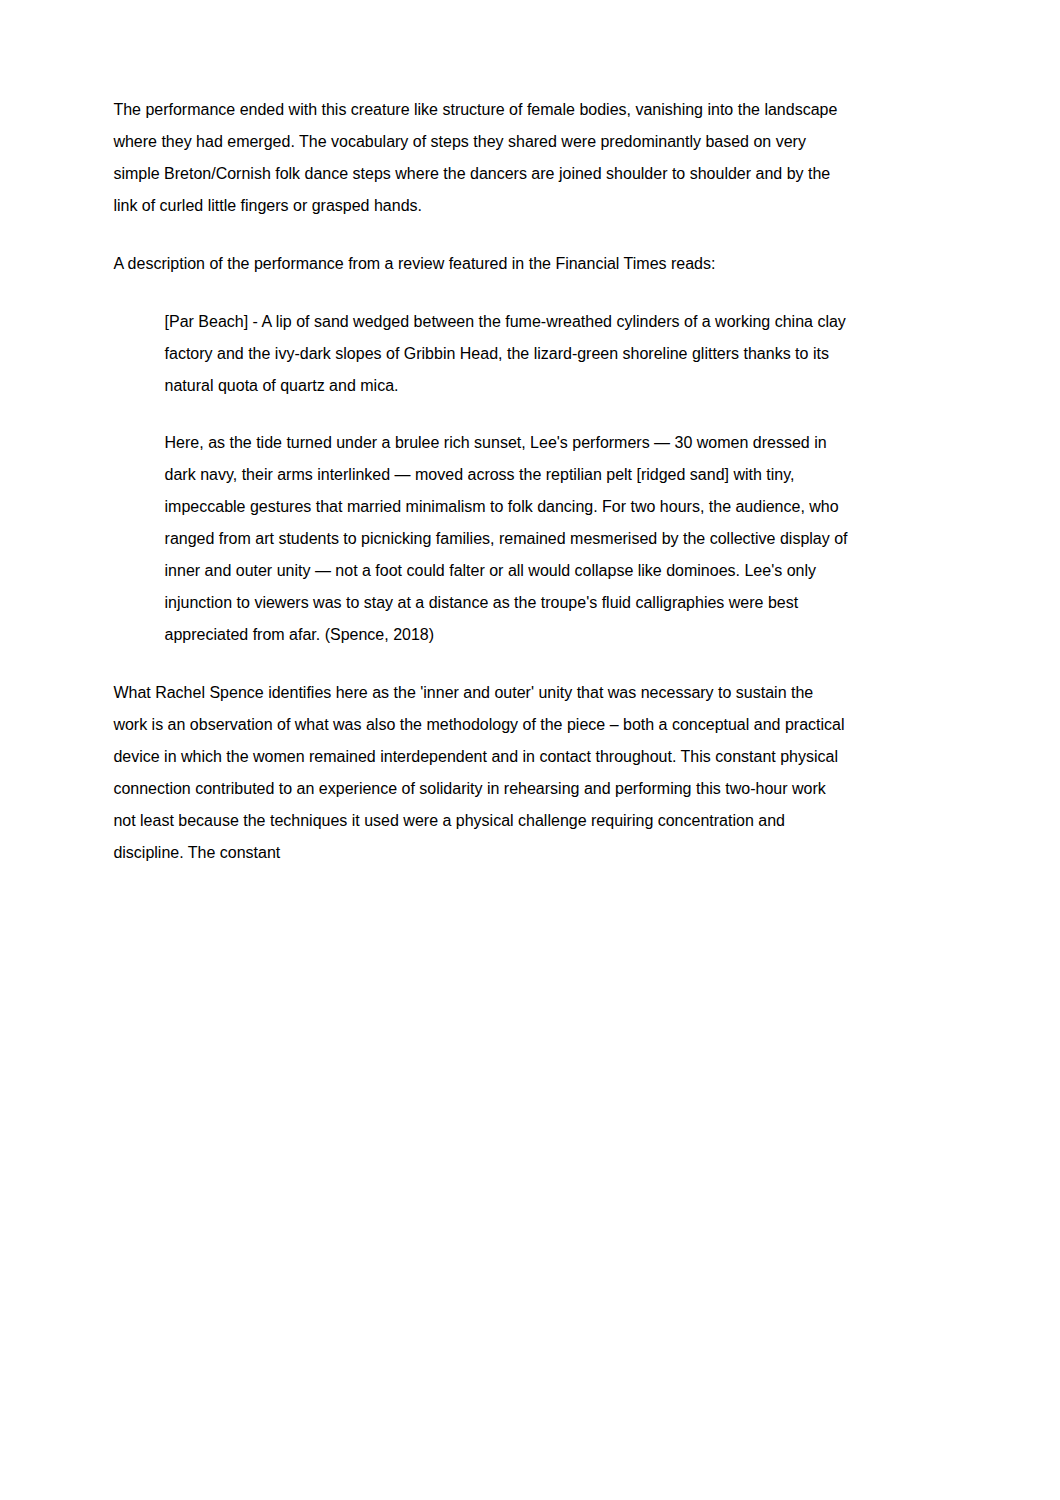The performance ended with this creature like structure of female bodies, vanishing into the landscape where they had emerged. The vocabulary of steps they shared were predominantly based on very simple Breton/Cornish folk dance steps where the dancers are joined shoulder to shoulder and by the link of curled little fingers or grasped hands.
A description of the performance from a review featured in the Financial Times reads:
[Par Beach] - A lip of sand wedged between the fume-wreathed cylinders of a working china clay factory and the ivy-dark slopes of Gribbin Head, the lizard-green shoreline glitters thanks to its natural quota of quartz and mica.
Here, as the tide turned under a brulee rich sunset, Lee's performers — 30 women dressed in dark navy, their arms interlinked — moved across the reptilian pelt [ridged sand] with tiny, impeccable gestures that married minimalism to folk dancing. For two hours, the audience, who ranged from art students to picnicking families, remained mesmerised by the collective display of inner and outer unity — not a foot could falter or all would collapse like dominoes. Lee's only injunction to viewers was to stay at a distance as the troupe's fluid calligraphies were best appreciated from afar. (Spence, 2018)
What Rachel Spence identifies here as the 'inner and outer' unity that was necessary to sustain the work is an observation of what was also the methodology of the piece – both a conceptual and practical device in which the women remained interdependent and in contact throughout. This constant physical connection contributed to an experience of solidarity in rehearsing and performing this two-hour work not least because the techniques it used were a physical challenge requiring concentration and discipline. The constant